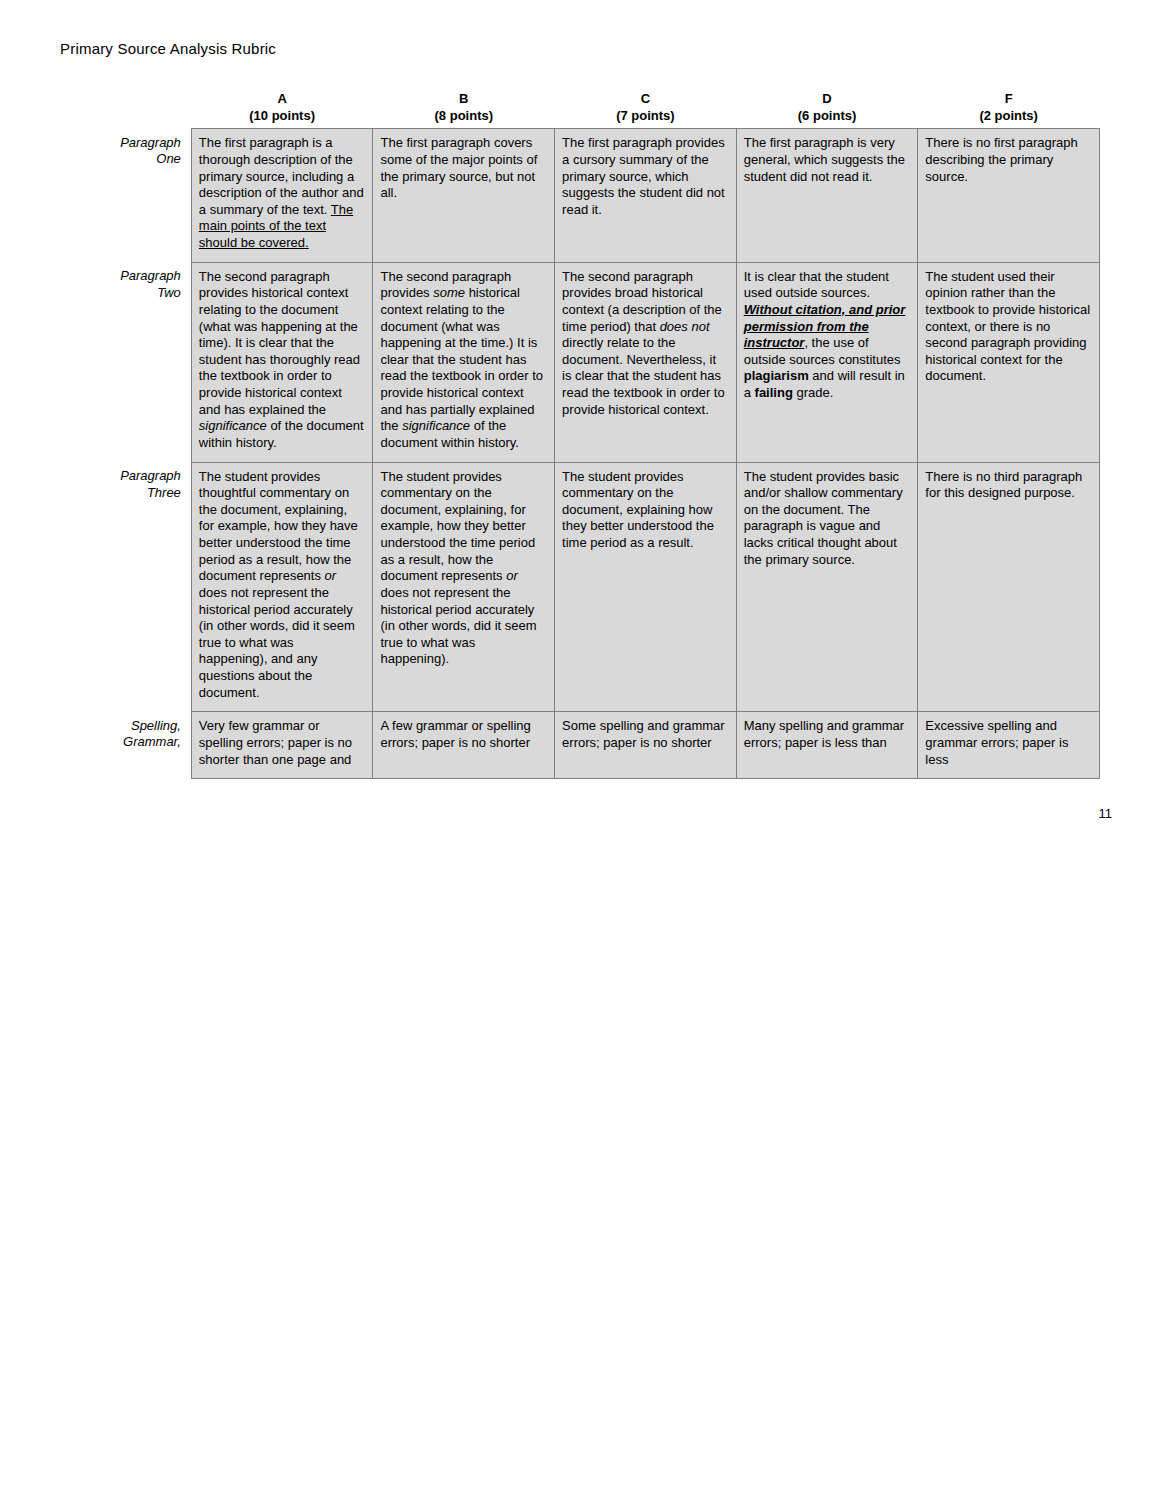Primary Source Analysis Rubric
| | A (10 points) | B (8 points) | C (7 points) | D (6 points) | F (2 points) |
| --- | --- | --- | --- | --- | --- |
| Paragraph One | The first paragraph is a thorough description of the primary source, including a description of the author and a summary of the text. The main points of the text should be covered. | The first paragraph covers some of the major points of the primary source, but not all. | The first paragraph provides a cursory summary of the primary source, which suggests the student did not read it. | The first paragraph is very general, which suggests the student did not read it. | There is no first paragraph describing the primary source. |
| Paragraph Two | The second paragraph provides historical context relating to the document (what was happening at the time). It is clear that the student has thoroughly read the textbook in order to provide historical context and has explained the significance of the document within history. | The second paragraph provides some historical context relating to the document (what was happening at the time.) It is clear that the student has read the textbook in order to provide historical context and has partially explained the significance of the document within history. | The second paragraph provides broad historical context (a description of the time period) that does not directly relate to the document. Nevertheless, it is clear that the student has read the textbook in order to provide historical context. | It is clear that the student used outside sources. Without citation, and prior permission from the instructor , the use of outside sources constitutes plagiarism and will result in a failing grade. | The student used their opinion rather than the textbook to provide historical context, or there is no second paragraph providing historical context for the document. |
| Paragraph Three | The student provides thoughtful commentary on the document, explaining, for example, how they have better understood the time period as a result, how the document represents or does not represent the historical period accurately (in other words, did it seem true to what was happening), and any questions about the document. | The student provides commentary on the document, explaining, for example, how they better understood the time period as a result, how the document represents or does not represent the historical period accurately (in other words, did it seem true to what was happening). | The student provides commentary on the document, explaining how they better understood the time period as a result. | The student provides basic and/or shallow commentary on the document. The paragraph is vague and lacks critical thought about the primary source. | There is no third paragraph for this designed purpose. |
| Spelling, Grammar, | Very few grammar or spelling errors; paper is no shorter than one page and | A few grammar or spelling errors; paper is no shorter | Some spelling and grammar errors; paper is no shorter | Many spelling and grammar errors; paper is less than | Excessive spelling and grammar errors; paper is less |
11